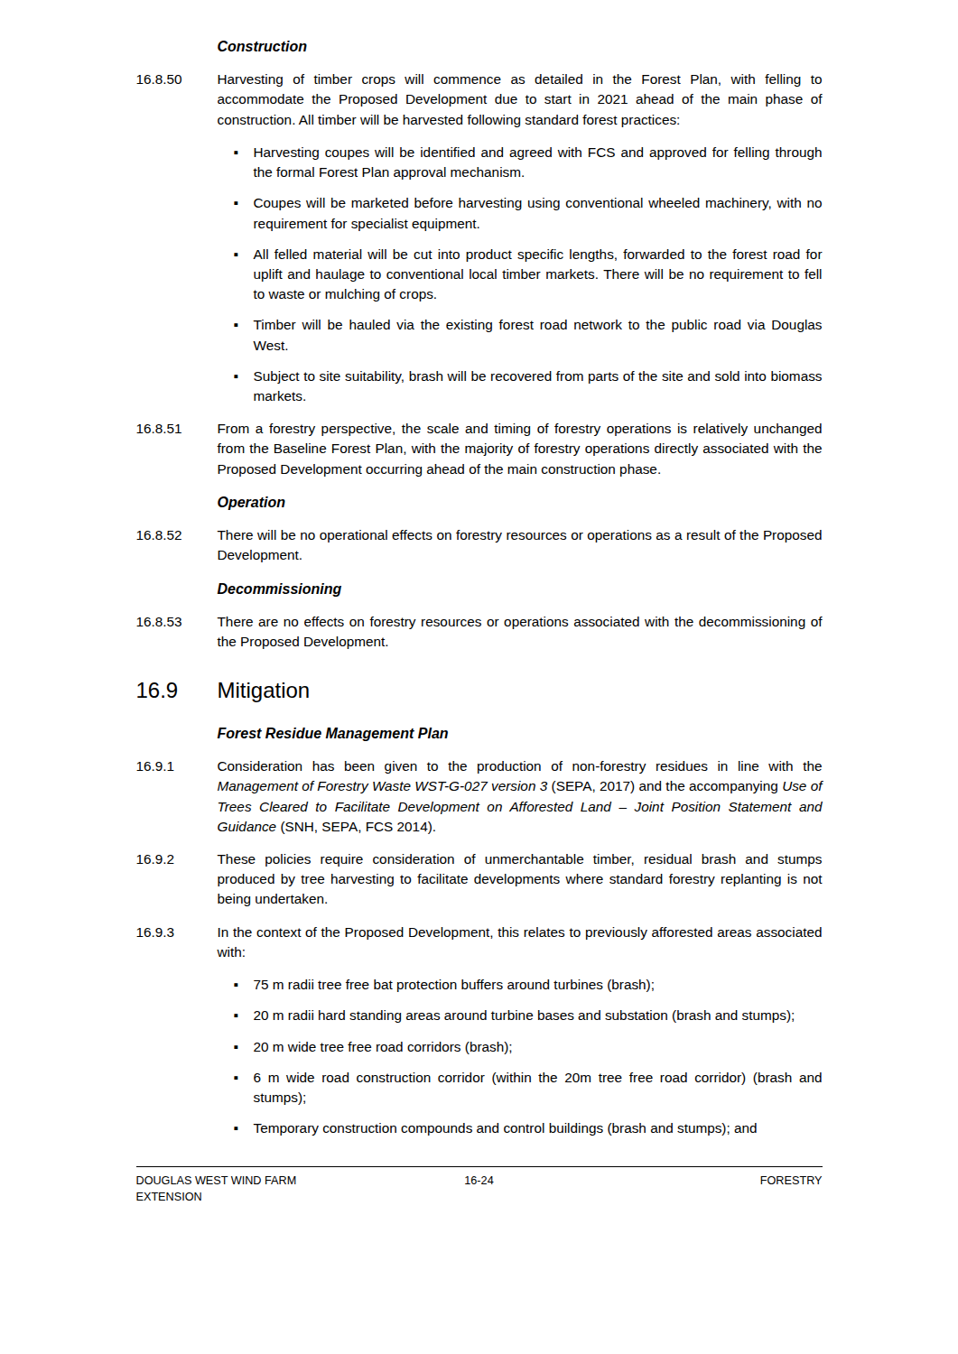Construction
16.8.50
Harvesting of timber crops will commence as detailed in the Forest Plan, with felling to accommodate the Proposed Development due to start in 2021 ahead of the main phase of construction. All timber will be harvested following standard forest practices:
Harvesting coupes will be identified and agreed with FCS and approved for felling through the formal Forest Plan approval mechanism.
Coupes will be marketed before harvesting using conventional wheeled machinery, with no requirement for specialist equipment.
All felled material will be cut into product specific lengths, forwarded to the forest road for uplift and haulage to conventional local timber markets. There will be no requirement to fell to waste or mulching of crops.
Timber will be hauled via the existing forest road network to the public road via Douglas West.
Subject to site suitability, brash will be recovered from parts of the site and sold into biomass markets.
16.8.51
From a forestry perspective, the scale and timing of forestry operations is relatively unchanged from the Baseline Forest Plan, with the majority of forestry operations directly associated with the Proposed Development occurring ahead of the main construction phase.
Operation
16.8.52
There will be no operational effects on forestry resources or operations as a result of the Proposed Development.
Decommissioning
16.8.53
There are no effects on forestry resources or operations associated with the decommissioning of the Proposed Development.
16.9 Mitigation
Forest Residue Management Plan
16.9.1
Consideration has been given to the production of non-forestry residues in line with the Management of Forestry Waste WST-G-027 version 3 (SEPA, 2017) and the accompanying Use of Trees Cleared to Facilitate Development on Afforested Land – Joint Position Statement and Guidance (SNH, SEPA, FCS 2014).
16.9.2
These policies require consideration of unmerchantable timber, residual brash and stumps produced by tree harvesting to facilitate developments where standard forestry replanting is not being undertaken.
16.9.3
In the context of the Proposed Development, this relates to previously afforested areas associated with:
75 m radii tree free bat protection buffers around turbines (brash);
20 m radii hard standing areas around turbine bases and substation (brash and stumps);
20 m wide tree free road corridors (brash);
6 m wide road construction corridor (within the 20m tree free road corridor) (brash and stumps);
Temporary construction compounds and control buildings (brash and stumps); and
DOUGLAS WEST WIND FARM
EXTENSION
16-24
FORESTRY